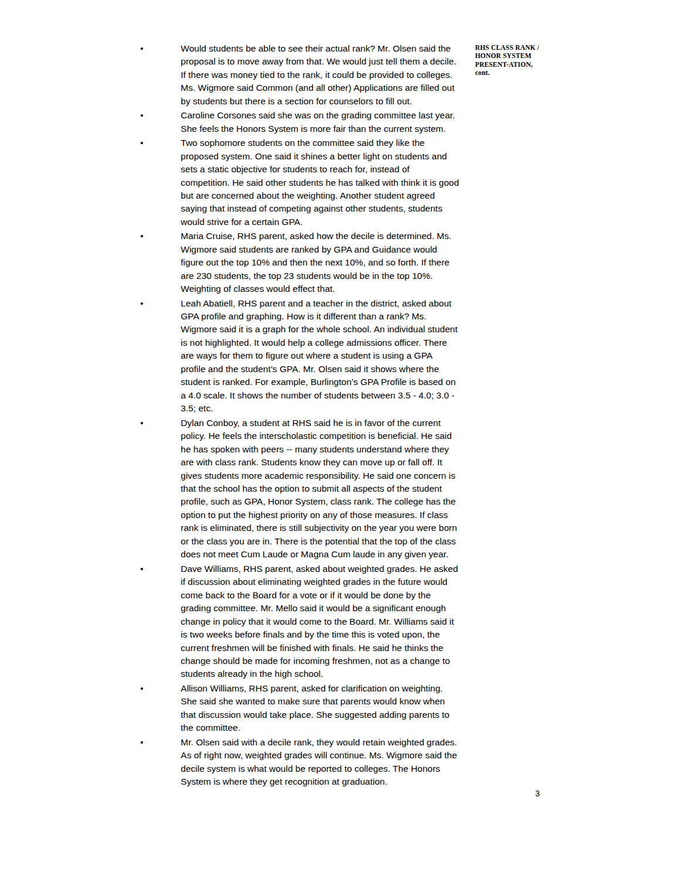Would students be able to see their actual rank? Mr. Olsen said the proposal is to move away from that. We would just tell them a decile. If there was money tied to the rank, it could be provided to colleges. Ms. Wigmore said Common (and all other) Applications are filled out by students but there is a section for counselors to fill out.
Caroline Corsones said she was on the grading committee last year. She feels the Honors System is more fair than the current system.
Two sophomore students on the committee said they like the proposed system. One said it shines a better light on students and sets a static objective for students to reach for, instead of competition. He said other students he has talked with think it is good but are concerned about the weighting. Another student agreed saying that instead of competing against other students, students would strive for a certain GPA.
Maria Cruise, RHS parent, asked how the decile is determined. Ms. Wigmore said students are ranked by GPA and Guidance would figure out the top 10% and then the next 10%, and so forth. If there are 230 students, the top 23 students would be in the top 10%. Weighting of classes would effect that.
Leah Abatiell, RHS parent and a teacher in the district, asked about GPA profile and graphing. How is it different than a rank? Ms. Wigmore said it is a graph for the whole school. An individual student is not highlighted. It would help a college admissions officer. There are ways for them to figure out where a student is using a GPA profile and the student’s GPA. Mr. Olsen said it shows where the student is ranked. For example, Burlington’s GPA Profile is based on a 4.0 scale. It shows the number of students between 3.5 - 4.0; 3.0 - 3.5; etc.
Dylan Conboy, a student at RHS said he is in favor of the current policy. He feels the interscholastic competition is beneficial. He said he has spoken with peers -- many students understand where they are with class rank. Students know they can move up or fall off. It gives students more academic responsibility. He said one concern is that the school has the option to submit all aspects of the student profile, such as GPA, Honor System, class rank. The college has the option to put the highest priority on any of those measures. If class rank is eliminated, there is still subjectivity on the year you were born or the class you are in. There is the potential that the top of the class does not meet Cum Laude or Magna Cum laude in any given year.
Dave Williams, RHS parent, asked about weighted grades. He asked if discussion about eliminating weighted grades in the future would come back to the Board for a vote or if it would be done by the grading committee. Mr. Mello said it would be a significant enough change in policy that it would come to the Board. Mr. Williams said it is two weeks before finals and by the time this is voted upon, the current freshmen will be finished with finals. He said he thinks the change should be made for incoming freshmen, not as a change to students already in the high school.
Allison Williams, RHS parent, asked for clarification on weighting. She said she wanted to make sure that parents would know when that discussion would take place. She suggested adding parents to the committee.
Mr. Olsen said with a decile rank, they would retain weighted grades. As of right now, weighted grades will continue. Ms. Wigmore said the decile system is what would be reported to colleges. The Honors System is where they get recognition at graduation.
RHS CLASS RANK / HONOR SYSTEM PRESENT-ATION, cont.
3